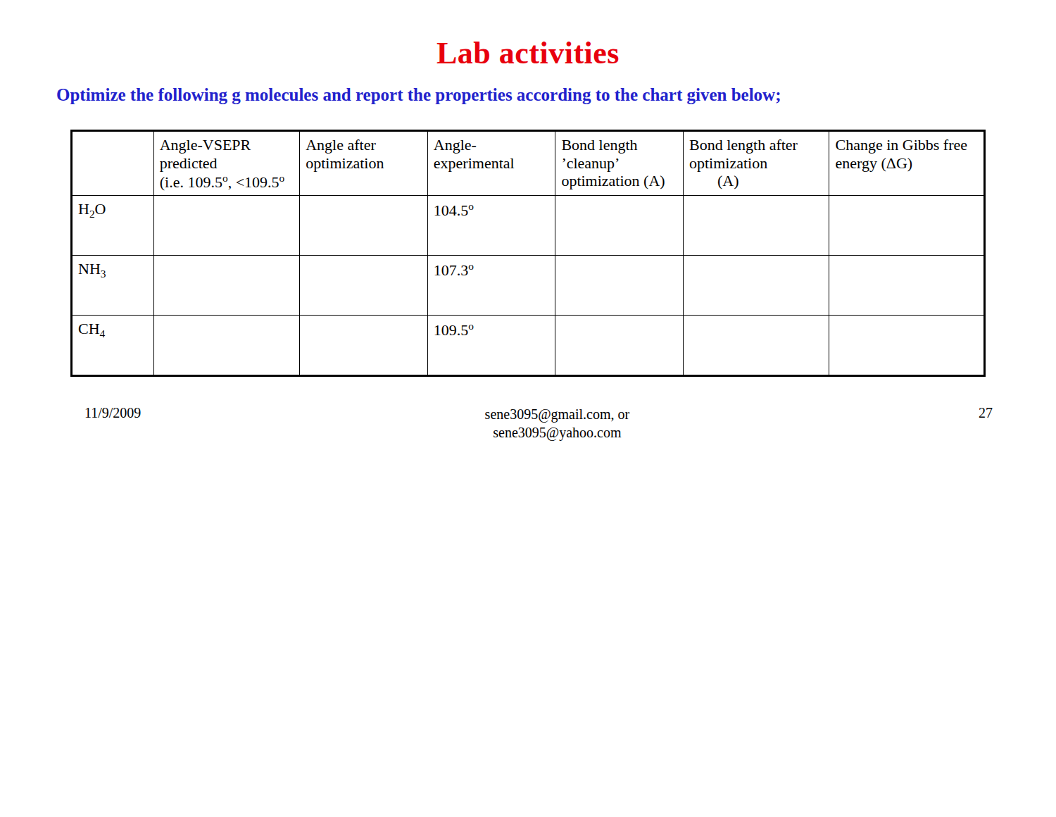Lab activities
Optimize the following g molecules and report the properties according to the chart given below;
| | Angle-VSEPR predicted (i.e. 109.5 o , <109.5 o | Angle after optimization | Angle-experimental | Bond length ’cleanup’ optimization (A) | Bond length after optimization (A) | Change in Gibbs free energy (ΔG) |
| --- | --- | --- | --- | --- | --- | --- |
| H 2 O | | | 104.5 o | | | |
| NH 3 | | | 107.3 o | | | |
| CH 4 | | | 109.5 o | | | |
11/9/2009
sene3095@gmail.com, or
sene3095@yahoo.com
27